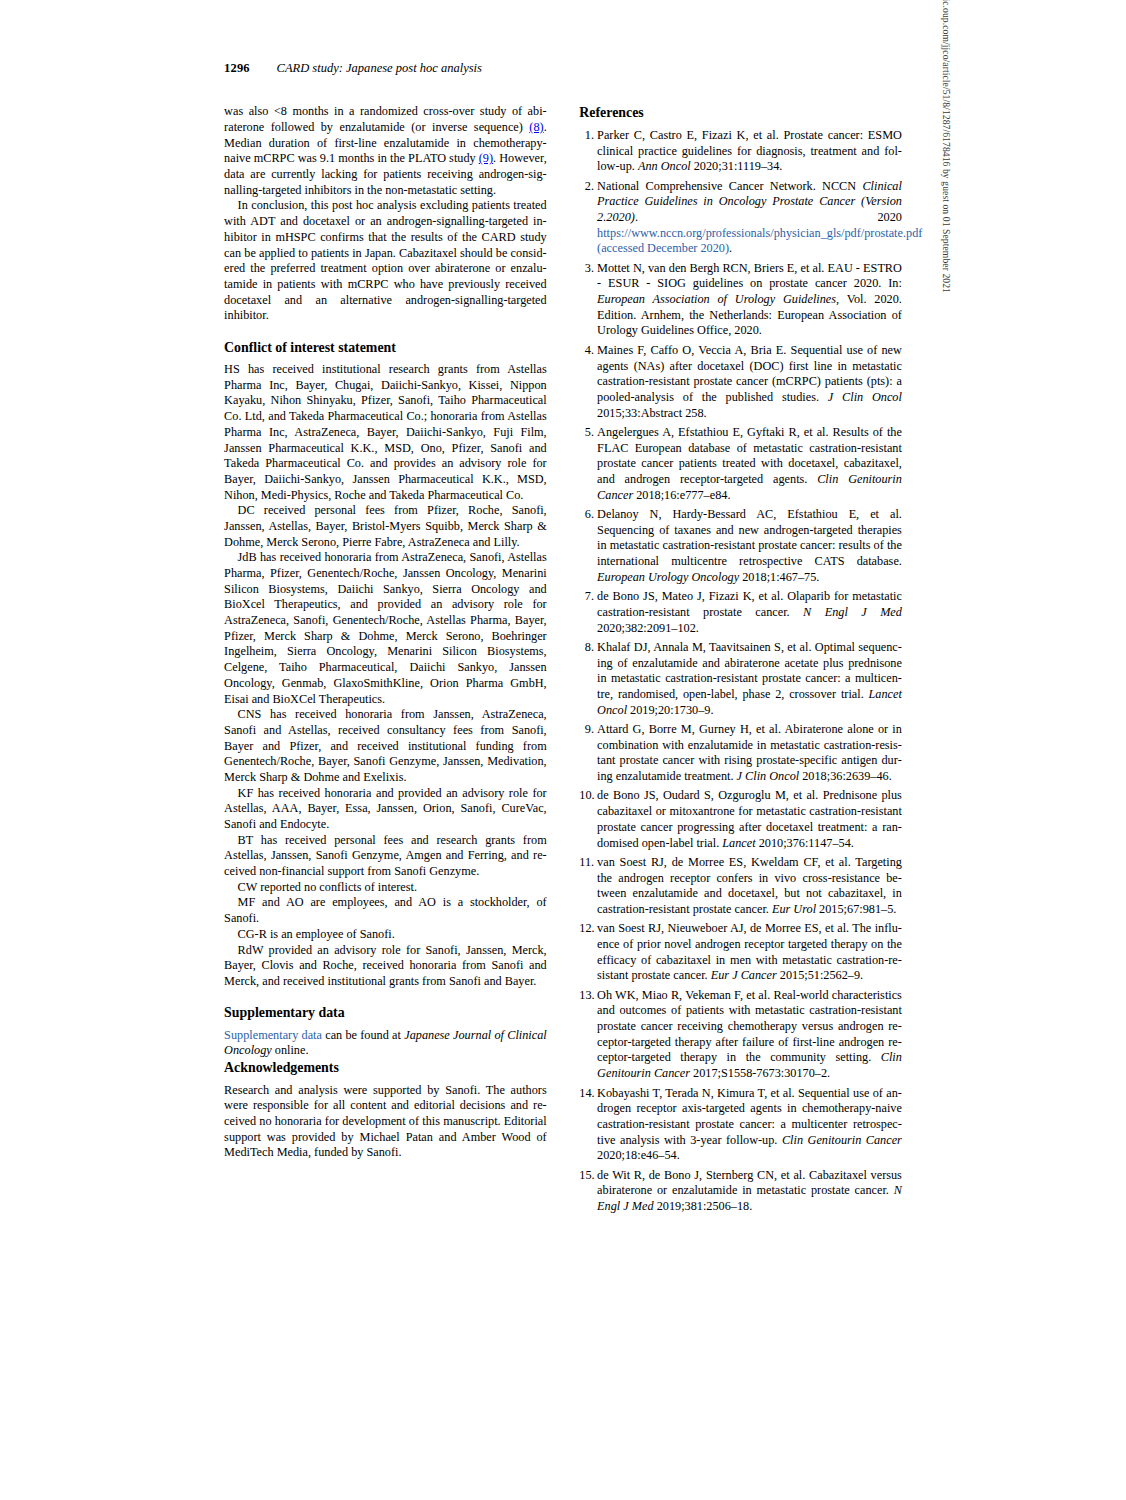1296 CARD study: Japanese post hoc analysis
Downloaded from https://academic.oup.com/jjco/article/51/8/1287/6178416 by guest on 01 September 2021
was also <8 months in a randomized cross-over study of abiraterone followed by enzalutamide (or inverse sequence) (8). Median duration of first-line enzalutamide in chemotherapy-naive mCRPC was 9.1 months in the PLATO study (9). However, data are currently lacking for patients receiving androgen-signalling-targeted inhibitors in the non-metastatic setting.
In conclusion, this post hoc analysis excluding patients treated with ADT and docetaxel or an androgen-signalling-targeted inhibitor in mHSPC confirms that the results of the CARD study can be applied to patients in Japan. Cabazitaxel should be considered the preferred treatment option over abiraterone or enzalutamide in patients with mCRPC who have previously received docetaxel and an alternative androgen-signalling-targeted inhibitor.
Conflict of interest statement
HS has received institutional research grants from Astellas Pharma Inc, Bayer, Chugai, Daiichi-Sankyo, Kissei, Nippon Kayaku, Nihon Shinyaku, Pfizer, Sanofi, Taiho Pharmaceutical Co. Ltd, and Takeda Pharmaceutical Co.; honoraria from Astellas Pharma Inc, AstraZeneca, Bayer, Daiichi-Sankyo, Fuji Film, Janssen Pharmaceutical K.K., MSD, Ono, Pfizer, Sanofi and Takeda Pharmaceutical Co. and provides an advisory role for Bayer, Daiichi-Sankyo, Janssen Pharmaceutical K.K., MSD, Nihon, Medi-Physics, Roche and Takeda Pharmaceutical Co.
DC received personal fees from Pfizer, Roche, Sanofi, Janssen, Astellas, Bayer, Bristol-Myers Squibb, Merck Sharp & Dohme, Merck Serono, Pierre Fabre, AstraZeneca and Lilly.
JdB has received honoraria from AstraZeneca, Sanofi, Astellas Pharma, Pfizer, Genentech/Roche, Janssen Oncology, Menarini Silicon Biosystems, Daiichi Sankyo, Sierra Oncology and BioXcel Therapeutics, and provided an advisory role for AstraZeneca, Sanofi, Genentech/Roche, Astellas Pharma, Bayer, Pfizer, Merck Sharp & Dohme, Merck Serono, Boehringer Ingelheim, Sierra Oncology, Menarini Silicon Biosystems, Celgene, Taiho Pharmaceutical, Daiichi Sankyo, Janssen Oncology, Genmab, GlaxoSmithKline, Orion Pharma GmbH, Eisai and BioXCel Therapeutics.
CNS has received honoraria from Janssen, AstraZeneca, Sanofi and Astellas, received consultancy fees from Sanofi, Bayer and Pfizer, and received institutional funding from Genentech/Roche, Bayer, Sanofi Genzyme, Janssen, Medivation, Merck Sharp & Dohme and Exelixis.
KF has received honoraria and provided an advisory role for Astellas, AAA, Bayer, Essa, Janssen, Orion, Sanofi, CureVac, Sanofi and Endocyte.
BT has received personal fees and research grants from Astellas, Janssen, Sanofi Genzyme, Amgen and Ferring, and received non-financial support from Sanofi Genzyme.
CW reported no conflicts of interest.
MF and AO are employees, and AO is a stockholder, of Sanofi.
CG-R is an employee of Sanofi.
RdW provided an advisory role for Sanofi, Janssen, Merck, Bayer, Clovis and Roche, received honoraria from Sanofi and Merck, and received institutional grants from Sanofi and Bayer.
Supplementary data
Supplementary data can be found at Japanese Journal of Clinical Oncology online.
Acknowledgements
Research and analysis were supported by Sanofi. The authors were responsible for all content and editorial decisions and received no honoraria for development of this manuscript. Editorial support was provided by Michael Patan and Amber Wood of MediTech Media, funded by Sanofi.
References
Parker C, Castro E, Fizazi K, et al. Prostate cancer: ESMO clinical practice guidelines for diagnosis, treatment and follow-up. Ann Oncol 2020;31:1119–34.
National Comprehensive Cancer Network. NCCN Clinical Practice Guidelines in Oncology Prostate Cancer (Version 2.2020). 2020 https://www.nccn.org/professionals/physician_gls/pdf/prostate.pdf (accessed December 2020).
Mottet N, van den Bergh RCN, Briers E, et al. EAU - ESTRO - ESUR - SIOG guidelines on prostate cancer 2020. In: European Association of Urology Guidelines, Vol. 2020. Edition. Arnhem, the Netherlands: European Association of Urology Guidelines Office, 2020.
Maines F, Caffo O, Veccia A, Bria E. Sequential use of new agents (NAs) after docetaxel (DOC) first line in metastatic castration-resistant prostate cancer (mCRPC) patients (pts): a pooled-analysis of the published studies. J Clin Oncol 2015;33:Abstract 258.
Angelergues A, Efstathiou E, Gyftaki R, et al. Results of the FLAC European database of metastatic castration-resistant prostate cancer patients treated with docetaxel, cabazitaxel, and androgen receptor-targeted agents. Clin Genitourin Cancer 2018;16:e777–e84.
Delanoy N, Hardy-Bessard AC, Efstathiou E, et al. Sequencing of taxanes and new androgen-targeted therapies in metastatic castration-resistant prostate cancer: results of the international multicentre retrospective CATS database. European Urology Oncology 2018;1:467–75.
de Bono JS, Mateo J, Fizazi K, et al. Olaparib for metastatic castration-resistant prostate cancer. N Engl J Med 2020;382:2091–102.
Khalaf DJ, Annala M, Taavitsainen S, et al. Optimal sequencing of enzalutamide and abiraterone acetate plus prednisone in metastatic castration-resistant prostate cancer: a multicentre, randomised, open-label, phase 2, crossover trial. Lancet Oncol 2019;20:1730–9.
Attard G, Borre M, Gurney H, et al. Abiraterone alone or in combination with enzalutamide in metastatic castration-resistant prostate cancer with rising prostate-specific antigen during enzalutamide treatment. J Clin Oncol 2018;36:2639–46.
de Bono JS, Oudard S, Ozguroglu M, et al. Prednisone plus cabazitaxel or mitoxantrone for metastatic castration-resistant prostate cancer progressing after docetaxel treatment: a randomised open-label trial. Lancet 2010;376:1147–54.
van Soest RJ, de Morree ES, Kweldam CF, et al. Targeting the androgen receptor confers in vivo cross-resistance between enzalutamide and docetaxel, but not cabazitaxel, in castration-resistant prostate cancer. Eur Urol 2015;67:981–5.
van Soest RJ, Nieuweboer AJ, de Morree ES, et al. The influence of prior novel androgen receptor targeted therapy on the efficacy of cabazitaxel in men with metastatic castration-resistant prostate cancer. Eur J Cancer 2015;51:2562–9.
Oh WK, Miao R, Vekeman F, et al. Real-world characteristics and outcomes of patients with metastatic castration-resistant prostate cancer receiving chemotherapy versus androgen receptor-targeted therapy after failure of first-line androgen receptor-targeted therapy in the community setting. Clin Genitourin Cancer 2017;S1558-7673:30170–2.
Kobayashi T, Terada N, Kimura T, et al. Sequential use of androgen receptor axis-targeted agents in chemotherapy-naive castration-resistant prostate cancer: a multicenter retrospective analysis with 3-year follow-up. Clin Genitourin Cancer 2020;18:e46–54.
de Wit R, de Bono J, Sternberg CN, et al. Cabazitaxel versus abiraterone or enzalutamide in metastatic prostate cancer. N Engl J Med 2019;381:2506–18.